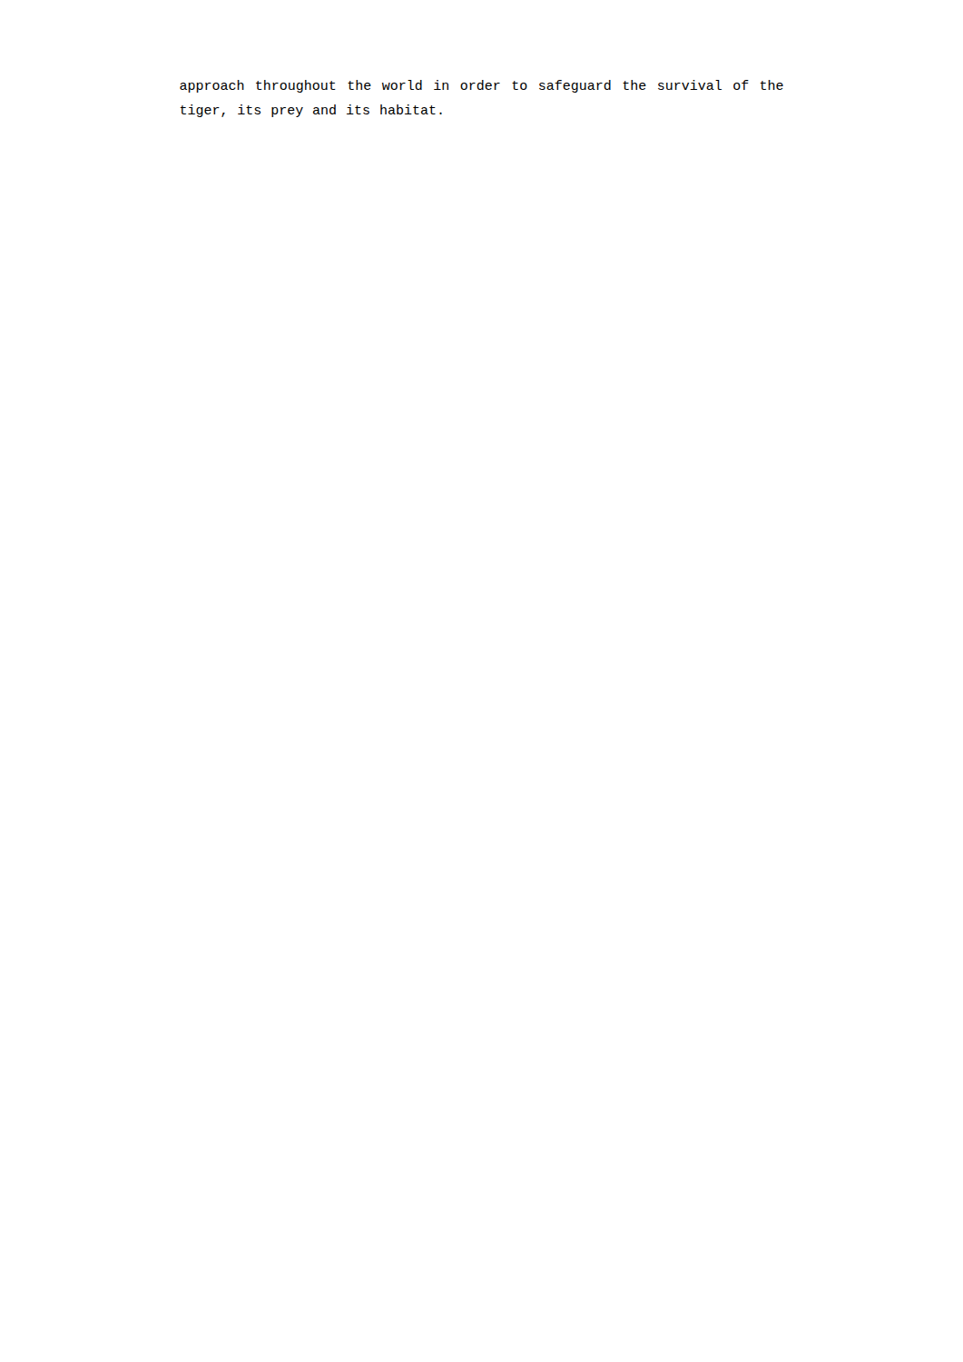approach throughout the world in order to safeguard the survival of the tiger, its prey and its habitat.